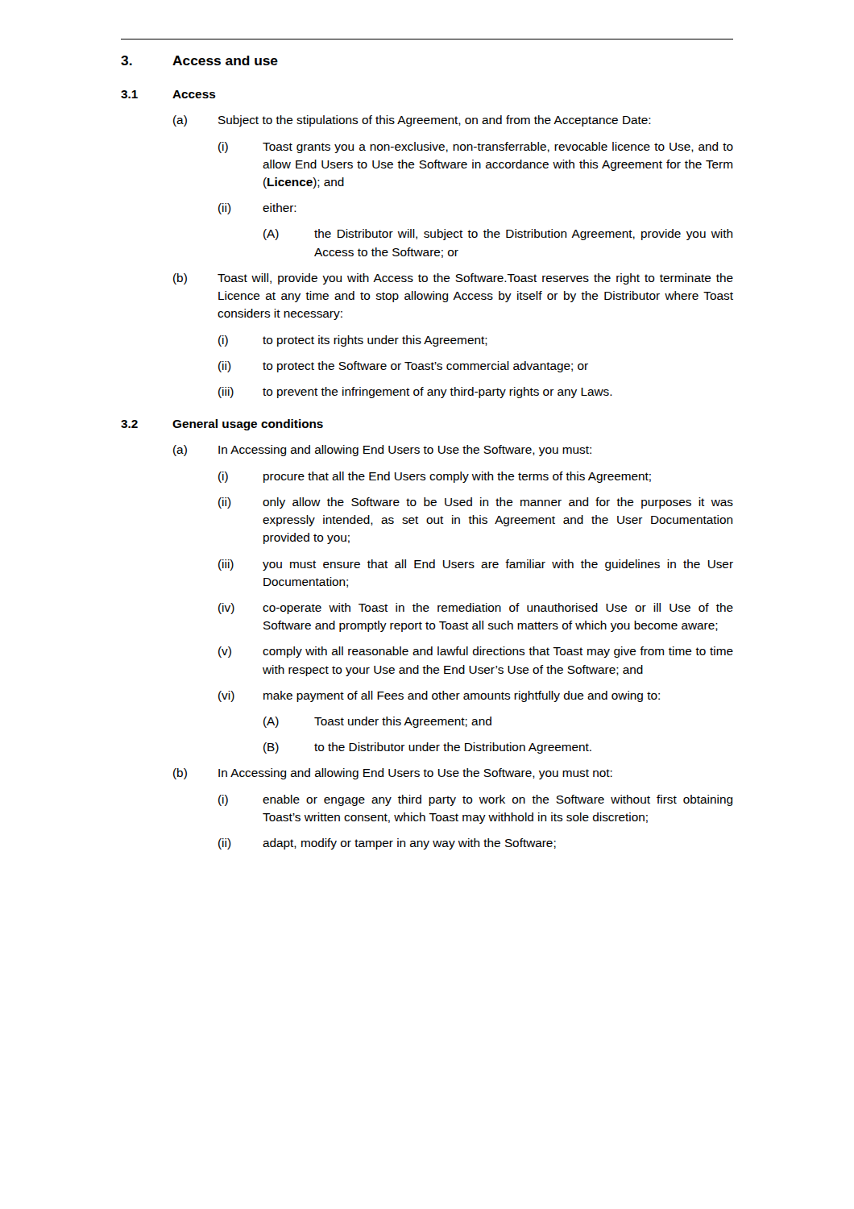3. Access and use
3.1 Access
(a)
Subject to the stipulations of this Agreement, on and from the Acceptance Date:
(i)
Toast grants you a non-exclusive, non-transferrable, revocable licence to Use, and to allow End Users to Use the Software in accordance with this Agreement for the Term (Licence); and
(ii)
either:
(A)
the Distributor will, subject to the Distribution Agreement, provide you with Access to the Software; or
(b)
Toast will, provide you with Access to the Software.Toast reserves the right to terminate the Licence at any time and to stop allowing Access by itself or by the Distributor where Toast considers it necessary:
(i)
to protect its rights under this Agreement;
(ii)
to protect the Software or Toast’s commercial advantage; or
(iii)
to prevent the infringement of any third-party rights or any Laws.
3.2 General usage conditions
(a)
In Accessing and allowing End Users to Use the Software, you must:
(i)
procure that all the End Users comply with the terms of this Agreement;
(ii)
only allow the Software to be Used in the manner and for the purposes it was expressly intended, as set out in this Agreement and the User Documentation provided to you;
(iii)
you must ensure that all End Users are familiar with the guidelines in the User Documentation;
(iv)
co-operate with Toast in the remediation of unauthorised Use or ill Use of the Software and promptly report to Toast all such matters of which you become aware;
(v)
comply with all reasonable and lawful directions that Toast may give from time to time with respect to your Use and the End User’s Use of the Software; and
(vi)
make payment of all Fees and other amounts rightfully due and owing to:
(A)
Toast under this Agreement; and
(B)
to the Distributor under the Distribution Agreement.
(b)
In Accessing and allowing End Users to Use the Software, you must not:
(i)
enable or engage any third party to work on the Software without first obtaining Toast’s written consent, which Toast may withhold in its sole discretion;
(ii)
adapt, modify or tamper in any way with the Software;